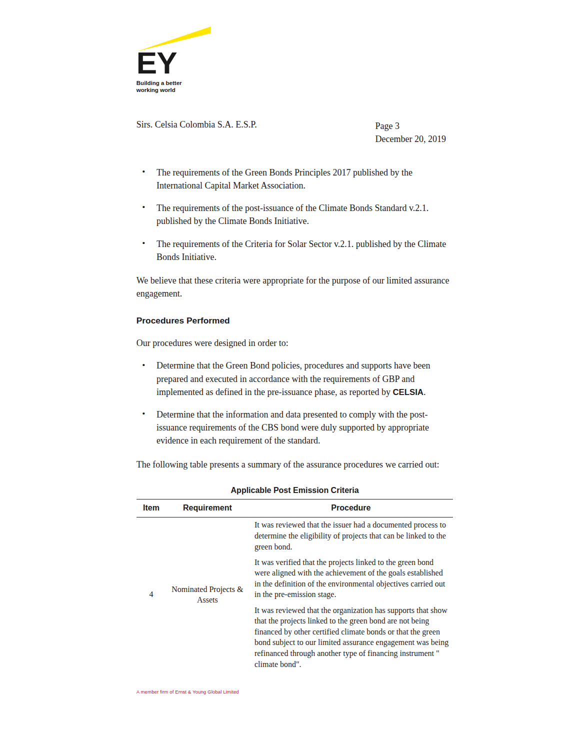EY
Building a better
working world
Sirs. Celsia Colombia S.A. E.S.P.
Page 3
December 20, 2019
The requirements of the Green Bonds Principles 2017 published by the International Capital Market Association.
The requirements of the post-issuance of the Climate Bonds Standard v.2.1. published by the Climate Bonds Initiative.
The requirements of the Criteria for Solar Sector v.2.1. published by the Climate Bonds Initiative.
We believe that these criteria were appropriate for the purpose of our limited assurance engagement.
Procedures Performed
Our procedures were designed in order to:
Determine that the Green Bond policies, procedures and supports have been prepared and executed in accordance with the requirements of GBP and implemented as defined in the pre-issuance phase, as reported by CELSIA.
Determine that the information and data presented to comply with the post-issuance requirements of the CBS bond were duly supported by appropriate evidence in each requirement of the standard.
The following table presents a summary of the assurance procedures we carried out:
Applicable Post Emission Criteria
| Item | Requirement | Procedure |
| --- | --- | --- |
| 4 | Nominated Projects & Assets | It was reviewed that the issuer had a documented process to determine the eligibility of projects that can be linked to the green bond. It was verified that the projects linked to the green bond were aligned with the achievement of the goals established in the definition of the environmental objectives carried out in the pre-emission stage. It was reviewed that the organization has supports that show that the projects linked to the green bond are not being financed by other certified climate bonds or that the green bond subject to our limited assurance engagement was being refinanced through another type of financing instrument " climate bond". |
A member firm of Ernst & Young Global Limited